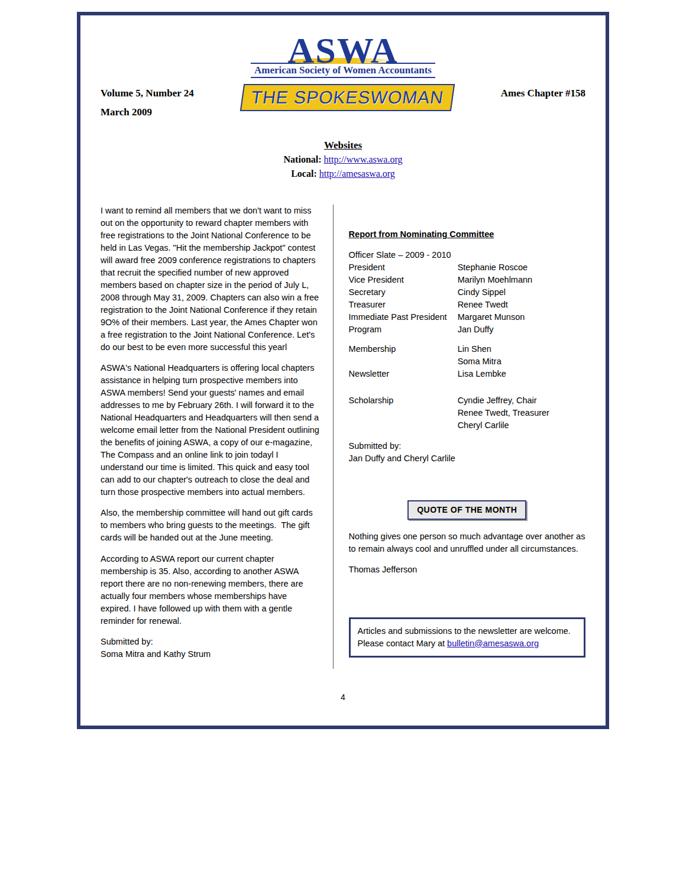ASWA
American Society of Women Accountants
Volume 5, Number 24
March 2009
THE SPOKESWOMAN
Ames Chapter #158
Websites
National: http://www.aswa.org
Local: http://amesaswa.org
I want to remind all members that we don't want to miss out on the opportunity to reward chapter members with free registrations to the Joint National Conference to be held in Las Vegas. "Hit the membership Jackpot" contest will award free 2009 conference registrations to chapters that recruit the specified number of new approved members based on chapter size in the period of July L, 2008 through May 31, 2009. Chapters can also win a free registration to the Joint National Conference if they retain 9O% of their members. Last year, the Ames Chapter won a free registration to the Joint National Conference. Let's do our best to be even more successful this yearl
ASWA's National Headquarters is offering local chapters assistance in helping turn prospective members into ASWA members! Send your guests' names and email addresses to me by February 26th. I will forward it to the National Headquarters and Headquarters will then send a welcome email letter from the National President outlining the benefits of joining ASWA, a copy of our e-magazine, The Compass and an online link to join todayl I understand our time is limited. This quick and easy tool can add to our chapter's outreach to close the deal and turn those prospective members into actual members.
Also, the membership committee will hand out gift cards to members who bring guests to the meetings. The gift cards will be handed out at the June meeting.
According to ASWA report our current chapter membership is 35. Also, according to another ASWA report there are no non-renewing members, there are actually four members whose memberships have expired. I have followed up with them with a gentle reminder for renewal.
Submitted by:
Soma Mitra and Kathy Strum
Report from Nominating Committee
| Officer Slate – 2009 - 2010 |
| President | Stephanie Roscoe |
| Vice President | Marilyn Moehlmann |
| Secretary | Cindy Sippel |
| Treasurer | Renee Twedt |
| Immediate Past President | Margaret Munson |
| Program | Jan Duffy |
| Membership | Lin Shen |
| | Soma Mitra |
| Newsletter | Lisa Lembke |
| Scholarship | Cyndie Jeffrey, Chair |
| | Renee Twedt, Treasurer |
| | Cheryl Carlile |
Submitted by:
Jan Duffy and Cheryl Carlile
QUOTE OF THE MONTH
Nothing gives one person so much advantage over another as to remain always cool and unruffled under all circumstances.
Thomas Jefferson
Articles and submissions to the newsletter are welcome. Please contact Mary at bulletin@amesaswa.org
4